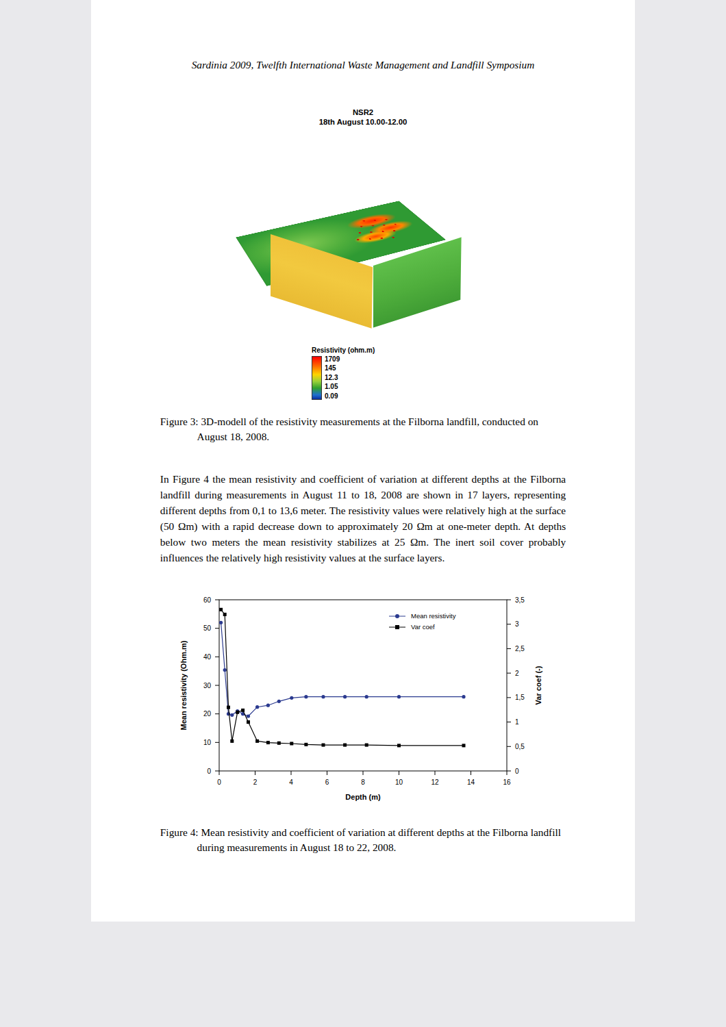Sardinia 2009, Twelfth International Waste Management and Landfill Symposium
NSR2
18th August 10.00-12.00
Resistivity (ohm.m)
1709 145 12.3 1.05 0.09
Figure 3: 3D-modell of the resistivity measurements at the Filborna landfill, conducted on
August 18, 2008.
In Figure 4 the mean resistivity and coefficient of variation at different depths at the Filborna landfill during measurements in August 11 to 18, 2008 are shown in 17 layers, representing different depths from 0,1 to 13,6 meter. The resistivity values were relatively high at the surface (50 Ωm) with a rapid decrease down to approximately 20 Ωm at one-meter depth. At depths below two meters the mean resistivity stabilizes at 25 Ωm. The inert soil cover probably influences the relatively high resistivity values at the surface layers.
y = 0 at 270, y = 60 at 20 => 250px / 60 units 0 10 20 30 40 50 60 0 0,5 1 1,5 2 2,5 3 3,5 0 2 4 6 8 10 12 14 16 Depth (m) Mean resistivity (Ohm.m) Var coef (-) Mean resistivity Var coef
Figure 4: Mean resistivity and coefficient of variation at different depths at the Filborna landfill
during measurements in August 18 to 22, 2008.